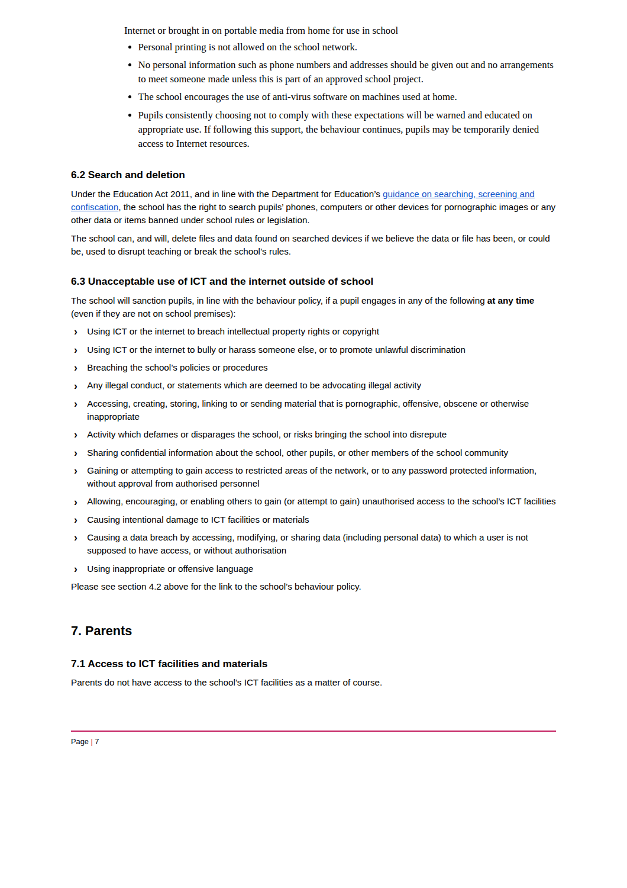Internet or brought in on portable media from home for use in school
Personal printing is not allowed on the school network.
No personal information such as phone numbers and addresses should be given out and no arrangements to meet someone made unless this is part of an approved school project.
The school encourages the use of anti-virus software on machines used at home.
Pupils consistently choosing not to comply with these expectations will be warned and educated on appropriate use. If following this support, the behaviour continues, pupils may be temporarily denied access to Internet resources.
6.2 Search and deletion
Under the Education Act 2011, and in line with the Department for Education’s guidance on searching, screening and confiscation, the school has the right to search pupils’ phones, computers or other devices for pornographic images or any other data or items banned under school rules or legislation.
The school can, and will, delete files and data found on searched devices if we believe the data or file has been, or could be, used to disrupt teaching or break the school’s rules.
6.3 Unacceptable use of ICT and the internet outside of school
The school will sanction pupils, in line with the behaviour policy, if a pupil engages in any of the following at any time (even if they are not on school premises):
Using ICT or the internet to breach intellectual property rights or copyright
Using ICT or the internet to bully or harass someone else, or to promote unlawful discrimination
Breaching the school’s policies or procedures
Any illegal conduct, or statements which are deemed to be advocating illegal activity
Accessing, creating, storing, linking to or sending material that is pornographic, offensive, obscene or otherwise inappropriate
Activity which defames or disparages the school, or risks bringing the school into disrepute
Sharing confidential information about the school, other pupils, or other members of the school community
Gaining or attempting to gain access to restricted areas of the network, or to any password protected information, without approval from authorised personnel
Allowing, encouraging, or enabling others to gain (or attempt to gain) unauthorised access to the school’s ICT facilities
Causing intentional damage to ICT facilities or materials
Causing a data breach by accessing, modifying, or sharing data (including personal data) to which a user is not supposed to have access, or without authorisation
Using inappropriate or offensive language
Please see section 4.2 above for the link to the school’s behaviour policy.
7. Parents
7.1 Access to ICT facilities and materials
Parents do not have access to the school’s ICT facilities as a matter of course.
Page | 7